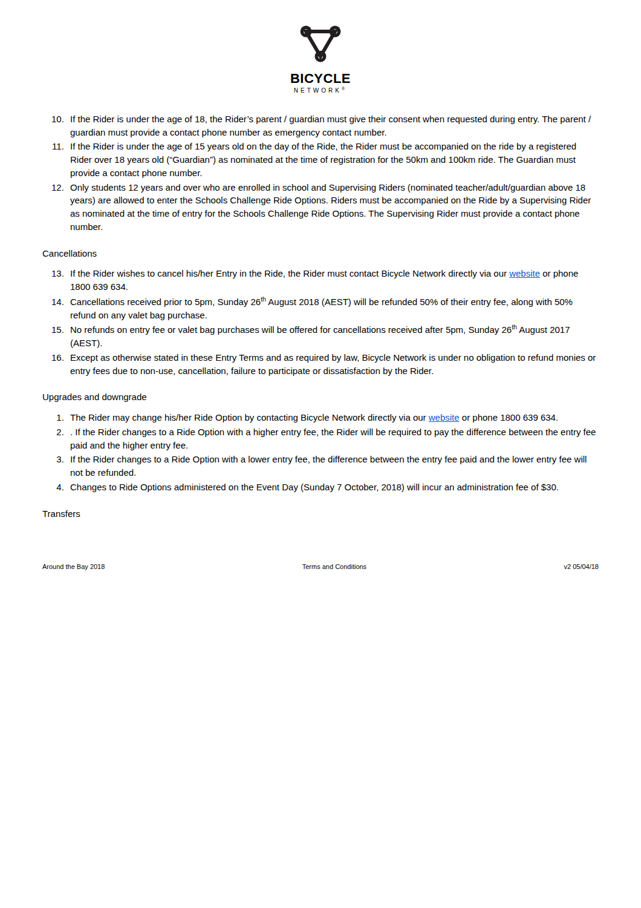BICYCLE
NETWORK®
If the Rider is under the age of 18, the Rider’s parent / guardian must give their consent when requested during entry. The parent / guardian must provide a contact phone number as emergency contact number.
If the Rider is under the age of 15 years old on the day of the Ride, the Rider must be accompanied on the ride by a registered Rider over 18 years old (“Guardian”) as nominated at the time of registration for the 50km and 100km ride. The Guardian must provide a contact phone number.
Only students 12 years and over who are enrolled in school and Supervising Riders (nominated teacher/adult/guardian above 18 years) are allowed to enter the Schools Challenge Ride Options. Riders must be accompanied on the Ride by a Supervising Rider as nominated at the time of entry for the Schools Challenge Ride Options. The Supervising Rider must provide a contact phone number.
Cancellations
If the Rider wishes to cancel his/her Entry in the Ride, the Rider must contact Bicycle Network directly via our website or phone 1800 639 634.
Cancellations received prior to 5pm, Sunday 26th August 2018 (AEST) will be refunded 50% of their entry fee, along with 50% refund on any valet bag purchase.
No refunds on entry fee or valet bag purchases will be offered for cancellations received after 5pm, Sunday 26th August 2017 (AEST).
Except as otherwise stated in these Entry Terms and as required by law, Bicycle Network is under no obligation to refund monies or entry fees due to non-use, cancellation, failure to participate or dissatisfaction by the Rider.
Upgrades and downgrade
The Rider may change his/her Ride Option by contacting Bicycle Network directly via our website or phone 1800 639 634.
. If the Rider changes to a Ride Option with a higher entry fee, the Rider will be required to pay the difference between the entry fee paid and the higher entry fee.
If the Rider changes to a Ride Option with a lower entry fee, the difference between the entry fee paid and the lower entry fee will not be refunded.
Changes to Ride Options administered on the Event Day (Sunday 7 October, 2018) will incur an administration fee of $30.
Transfers
Around the Bay 2018 Terms and Conditions v2 05/04/18